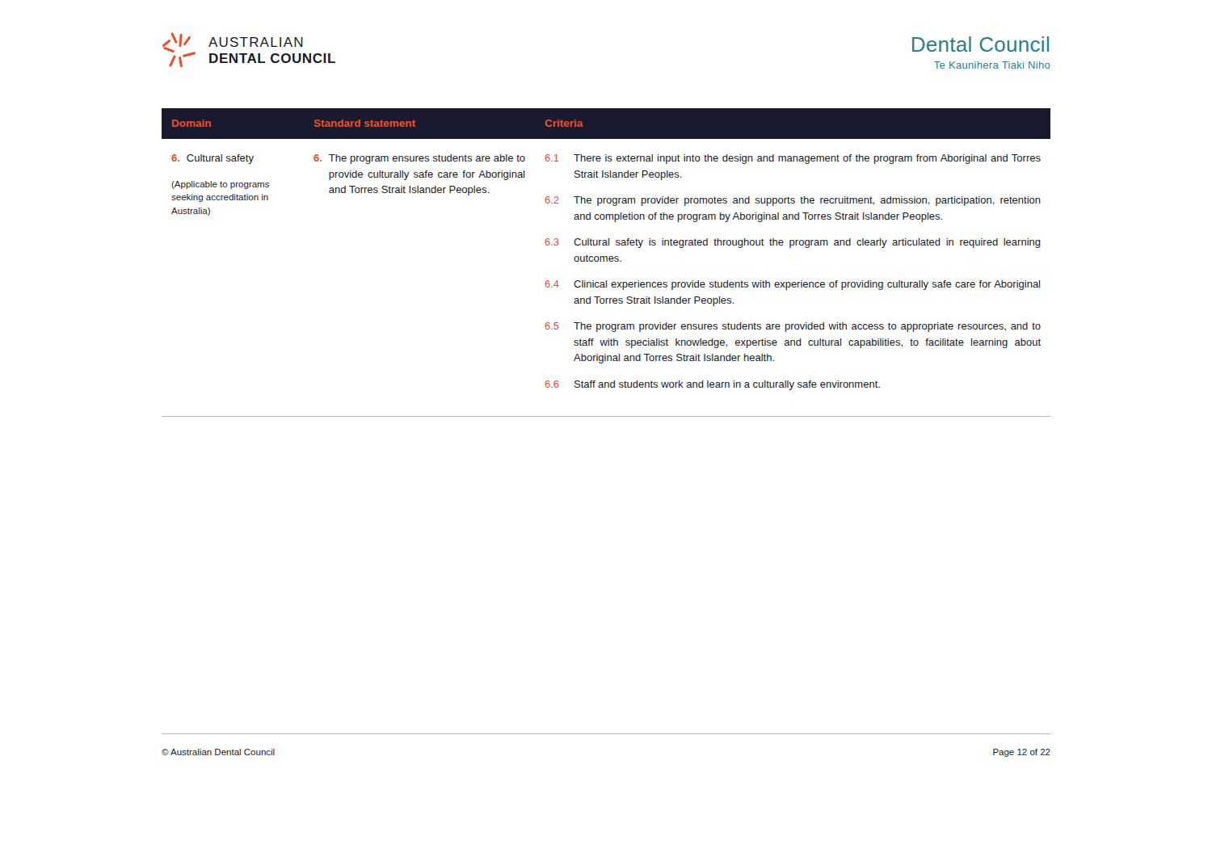AUSTRALIAN
DENTAL COUNCIL
Dental Council
Te Kaunihera Tiaki Niho
| Domain | Standard statement | Criteria |
| --- | --- | --- |
| 6. Cultural safety (Applicable to programs seeking accreditation in Australia) | 6. The program ensures students are able to provide culturally safe care for Aboriginal and Torres Strait Islander Peoples. | 6.1 There is external input into the design and management of the program from Aboriginal and Torres Strait Islander Peoples. 6.2 The program provider promotes and supports the recruitment, admission, participation, retention and completion of the program by Aboriginal and Torres Strait Islander Peoples. 6.3 Cultural safety is integrated throughout the program and clearly articulated in required learning outcomes. 6.4 Clinical experiences provide students with experience of providing culturally safe care for Aboriginal and Torres Strait Islander Peoples. 6.5 The program provider ensures students are provided with access to appropriate resources, and to staff with specialist knowledge, expertise and cultural capabilities, to facilitate learning about Aboriginal and Torres Strait Islander health. 6.6 Staff and students work and learn in a culturally safe environment. |
© Australian Dental Council Page 12 of 22